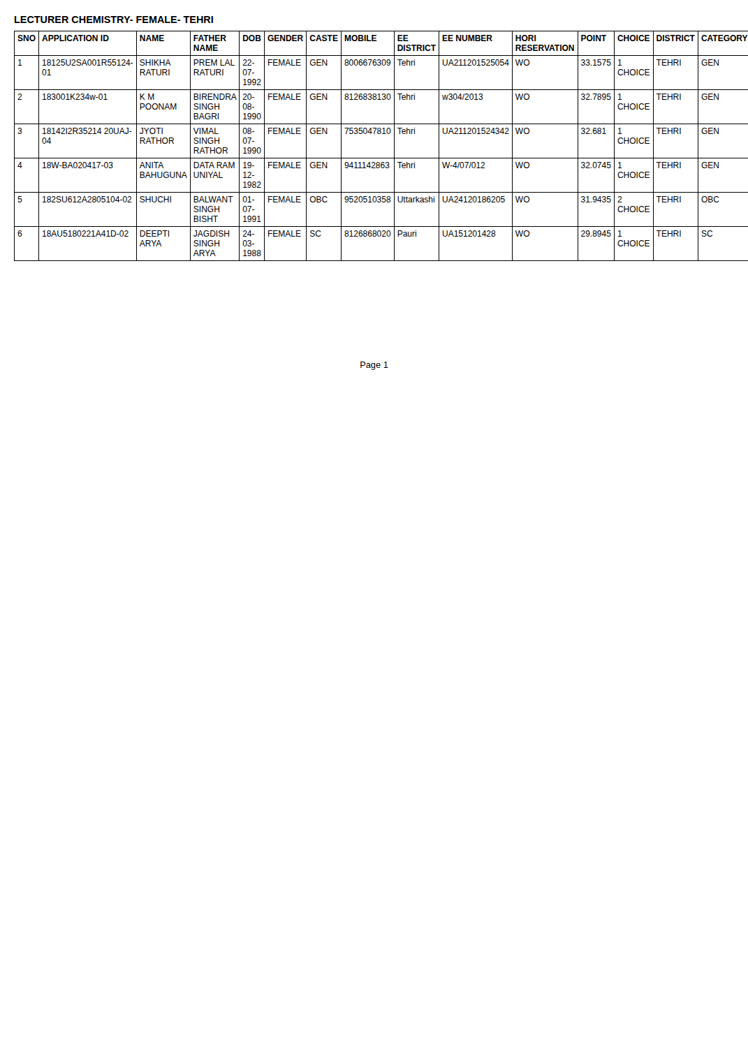LECTURER CHEMISTRY- FEMALE- TEHRI
| SNO | APPLICATION ID | NAME | FATHER NAME | DOB | GENDER | CASTE | MOBILE | EE DISTRICT | EE NUMBER | HORI RESERVATION | POINT | CHOICE | DISTRICT | CATEGORY |
| --- | --- | --- | --- | --- | --- | --- | --- | --- | --- | --- | --- | --- | --- | --- |
| 1 | 18125U2SA001R55124-01 | SHIKHA RATURI | PREM LAL RATURI | 22-07-1992 | FEMALE | GEN | 8006676309 | Tehri | UA211201525054 | WO | 33.1575 | 1 CHOICE | TEHRI | GEN |
| 2 | 183001K234w-01 | K M POONAM | BIRENDRA SINGH BAGRI | 20-08-1990 | FEMALE | GEN | 8126838130 | Tehri | w304/2013 | WO | 32.7895 | 1 CHOICE | TEHRI | GEN |
| 3 | 18142I2R35214 20UAJ-04 | JYOTI RATHOR | VIMAL SINGH RATHOR | 08-07-1990 | FEMALE | GEN | 7535047810 | Tehri | UA211201524342 | WO | 32.681 | 1 CHOICE | TEHRI | GEN |
| 4 | 18W-BA020417-03 | ANITA BAHUGUNA | DATA RAM UNIYAL | 19-12-1982 | FEMALE | GEN | 9411142863 | Tehri | W-4/07/012 | WO | 32.0745 | 1 CHOICE | TEHRI | GEN |
| 5 | 182SU612A2805104-02 | SHUCHI | BALWANT SINGH BISHT | 01-07-1991 | FEMALE | OBC | 9520510358 | Uttarkashi | UA24120186205 | WO | 31.9435 | 2 CHOICE | TEHRI | OBC |
| 6 | 18AU5180221A41D-02 | DEEPTI ARYA | JAGDISH SINGH ARYA | 24-03-1988 | FEMALE | SC | 8126868020 | Pauri | UA151201428 | WO | 29.8945 | 1 CHOICE | TEHRI | SC |
Page 1